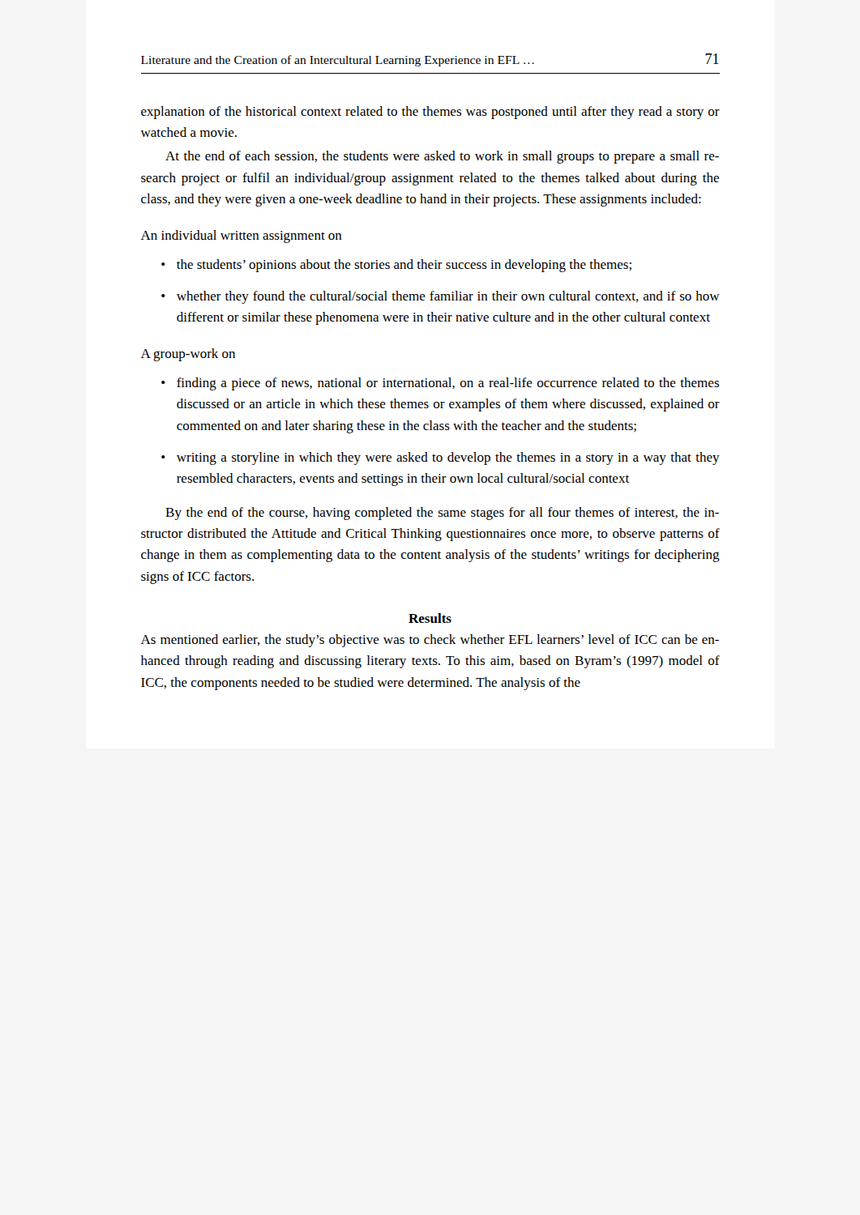Literature and the Creation of an Intercultural Learning Experience in EFL … 71
explanation of the historical context related to the themes was postponed until after they read a story or watched a movie.
At the end of each session, the students were asked to work in small groups to prepare a small research project or fulfil an individual/group assignment related to the themes talked about during the class, and they were given a one-week deadline to hand in their projects. These assignments included:
An individual written assignment on
the students’ opinions about the stories and their success in developing the themes;
whether they found the cultural/social theme familiar in their own cultural context, and if so how different or similar these phenomena were in their native culture and in the other cultural context
A group-work on
finding a piece of news, national or international, on a real-life occurrence related to the themes discussed or an article in which these themes or examples of them where discussed, explained or commented on and later sharing these in the class with the teacher and the students;
writing a storyline in which they were asked to develop the themes in a story in a way that they resembled characters, events and settings in their own local cultural/social context
By the end of the course, having completed the same stages for all four themes of interest, the instructor distributed the Attitude and Critical Thinking questionnaires once more, to observe patterns of change in them as complementing data to the content analysis of the students’ writings for deciphering signs of ICC factors.
Results
As mentioned earlier, the study’s objective was to check whether EFL learners’ level of ICC can be enhanced through reading and discussing literary texts. To this aim, based on Byram’s (1997) model of ICC, the components needed to be studied were determined. The analysis of the